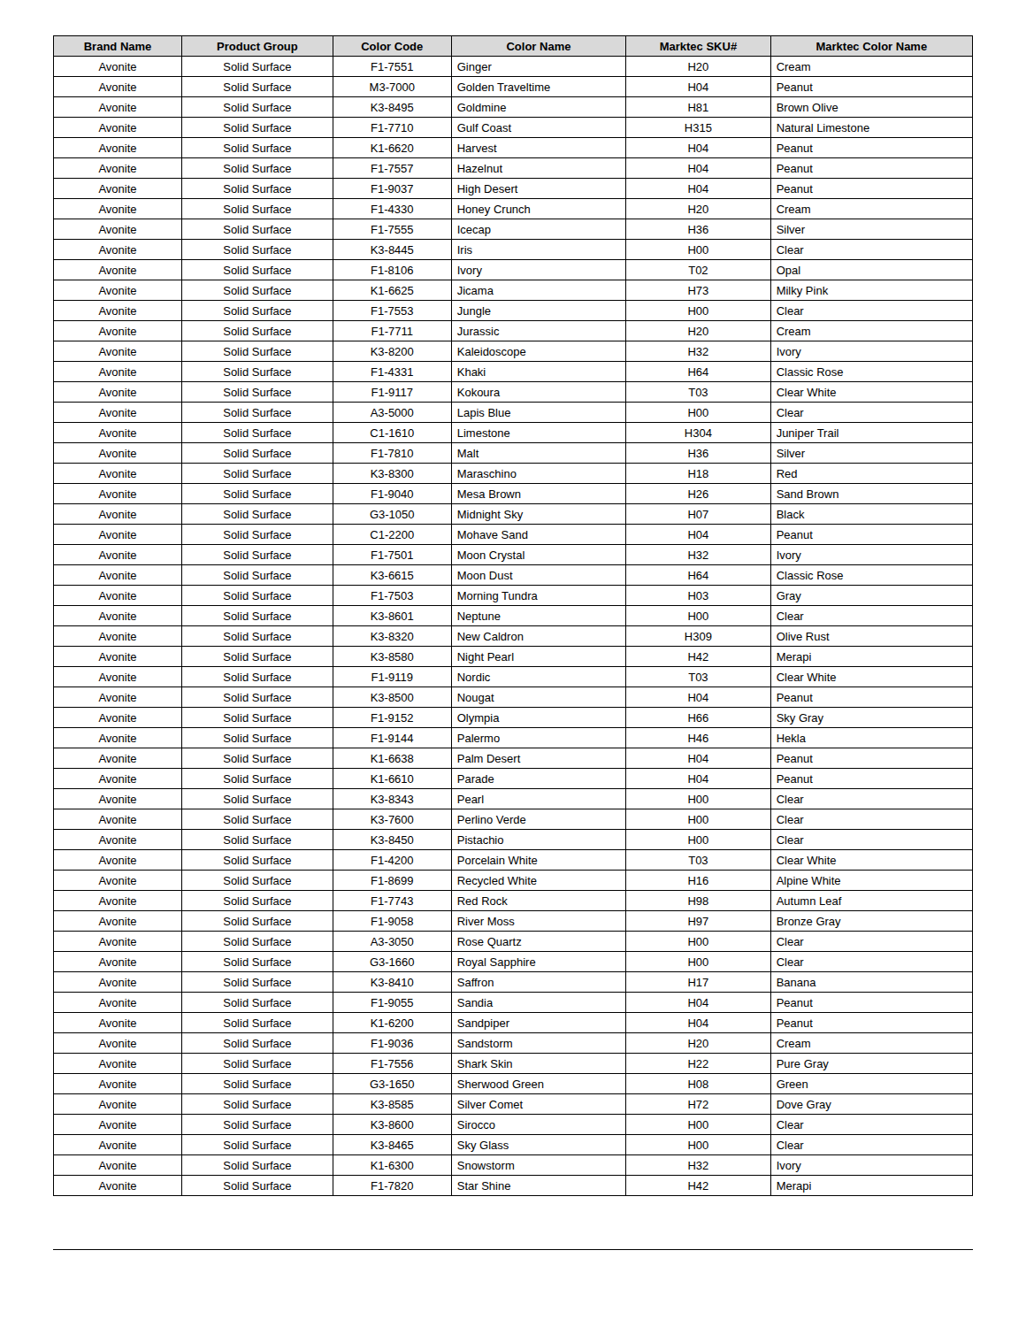| Brand Name | Product Group | Color Code | Color Name | Marktec SKU# | Marktec Color Name |
| --- | --- | --- | --- | --- | --- |
| Avonite | Solid Surface | F1-7551 | Ginger | H20 | Cream |
| Avonite | Solid Surface | M3-7000 | Golden Traveltime | H04 | Peanut |
| Avonite | Solid Surface | K3-8495 | Goldmine | H81 | Brown Olive |
| Avonite | Solid Surface | F1-7710 | Gulf Coast | H315 | Natural Limestone |
| Avonite | Solid Surface | K1-6620 | Harvest | H04 | Peanut |
| Avonite | Solid Surface | F1-7557 | Hazelnut | H04 | Peanut |
| Avonite | Solid Surface | F1-9037 | High Desert | H04 | Peanut |
| Avonite | Solid Surface | F1-4330 | Honey Crunch | H20 | Cream |
| Avonite | Solid Surface | F1-7555 | Icecap | H36 | Silver |
| Avonite | Solid Surface | K3-8445 | Iris | H00 | Clear |
| Avonite | Solid Surface | F1-8106 | Ivory | T02 | Opal |
| Avonite | Solid Surface | K1-6625 | Jicama | H73 | Milky Pink |
| Avonite | Solid Surface | F1-7553 | Jungle | H00 | Clear |
| Avonite | Solid Surface | F1-7711 | Jurassic | H20 | Cream |
| Avonite | Solid Surface | K3-8200 | Kaleidoscope | H32 | Ivory |
| Avonite | Solid Surface | F1-4331 | Khaki | H64 | Classic Rose |
| Avonite | Solid Surface | F1-9117 | Kokoura | T03 | Clear White |
| Avonite | Solid Surface | A3-5000 | Lapis Blue | H00 | Clear |
| Avonite | Solid Surface | C1-1610 | Limestone | H304 | Juniper Trail |
| Avonite | Solid Surface | F1-7810 | Malt | H36 | Silver |
| Avonite | Solid Surface | K3-8300 | Maraschino | H18 | Red |
| Avonite | Solid Surface | F1-9040 | Mesa Brown | H26 | Sand Brown |
| Avonite | Solid Surface | G3-1050 | Midnight Sky | H07 | Black |
| Avonite | Solid Surface | C1-2200 | Mohave Sand | H04 | Peanut |
| Avonite | Solid Surface | F1-7501 | Moon Crystal | H32 | Ivory |
| Avonite | Solid Surface | K3-6615 | Moon Dust | H64 | Classic Rose |
| Avonite | Solid Surface | F1-7503 | Morning Tundra | H03 | Gray |
| Avonite | Solid Surface | K3-8601 | Neptune | H00 | Clear |
| Avonite | Solid Surface | K3-8320 | New Caldron | H309 | Olive Rust |
| Avonite | Solid Surface | K3-8580 | Night Pearl | H42 | Merapi |
| Avonite | Solid Surface | F1-9119 | Nordic | T03 | Clear White |
| Avonite | Solid Surface | K3-8500 | Nougat | H04 | Peanut |
| Avonite | Solid Surface | F1-9152 | Olympia | H66 | Sky Gray |
| Avonite | Solid Surface | F1-9144 | Palermo | H46 | Hekla |
| Avonite | Solid Surface | K1-6638 | Palm Desert | H04 | Peanut |
| Avonite | Solid Surface | K1-6610 | Parade | H04 | Peanut |
| Avonite | Solid Surface | K3-8343 | Pearl | H00 | Clear |
| Avonite | Solid Surface | K3-7600 | Perlino Verde | H00 | Clear |
| Avonite | Solid Surface | K3-8450 | Pistachio | H00 | Clear |
| Avonite | Solid Surface | F1-4200 | Porcelain White | T03 | Clear White |
| Avonite | Solid Surface | F1-8699 | Recycled White | H16 | Alpine White |
| Avonite | Solid Surface | F1-7743 | Red Rock | H98 | Autumn Leaf |
| Avonite | Solid Surface | F1-9058 | River Moss | H97 | Bronze Gray |
| Avonite | Solid Surface | A3-3050 | Rose Quartz | H00 | Clear |
| Avonite | Solid Surface | G3-1660 | Royal Sapphire | H00 | Clear |
| Avonite | Solid Surface | K3-8410 | Saffron | H17 | Banana |
| Avonite | Solid Surface | F1-9055 | Sandia | H04 | Peanut |
| Avonite | Solid Surface | K1-6200 | Sandpiper | H04 | Peanut |
| Avonite | Solid Surface | F1-9036 | Sandstorm | H20 | Cream |
| Avonite | Solid Surface | F1-7556 | Shark Skin | H22 | Pure Gray |
| Avonite | Solid Surface | G3-1650 | Sherwood Green | H08 | Green |
| Avonite | Solid Surface | K3-8585 | Silver Comet | H72 | Dove Gray |
| Avonite | Solid Surface | K3-8600 | Sirocco | H00 | Clear |
| Avonite | Solid Surface | K3-8465 | Sky Glass | H00 | Clear |
| Avonite | Solid Surface | K1-6300 | Snowstorm | H32 | Ivory |
| Avonite | Solid Surface | F1-7820 | Star Shine | H42 | Merapi |